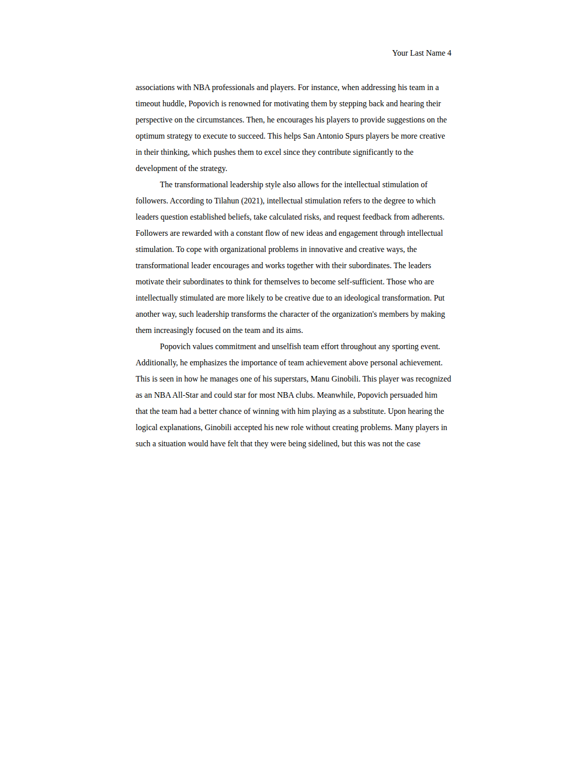Your Last Name 4
associations with NBA professionals and players. For instance, when addressing his team in a timeout huddle, Popovich is renowned for motivating them by stepping back and hearing their perspective on the circumstances. Then, he encourages his players to provide suggestions on the optimum strategy to execute to succeed. This helps San Antonio Spurs players be more creative in their thinking, which pushes them to excel since they contribute significantly to the development of the strategy.
The transformational leadership style also allows for the intellectual stimulation of followers. According to Tilahun (2021), intellectual stimulation refers to the degree to which leaders question established beliefs, take calculated risks, and request feedback from adherents. Followers are rewarded with a constant flow of new ideas and engagement through intellectual stimulation. To cope with organizational problems in innovative and creative ways, the transformational leader encourages and works together with their subordinates. The leaders motivate their subordinates to think for themselves to become self-sufficient. Those who are intellectually stimulated are more likely to be creative due to an ideological transformation. Put another way, such leadership transforms the character of the organization's members by making them increasingly focused on the team and its aims.
Popovich values commitment and unselfish team effort throughout any sporting event. Additionally, he emphasizes the importance of team achievement above personal achievement. This is seen in how he manages one of his superstars, Manu Ginobili. This player was recognized as an NBA All-Star and could star for most NBA clubs. Meanwhile, Popovich persuaded him that the team had a better chance of winning with him playing as a substitute. Upon hearing the logical explanations, Ginobili accepted his new role without creating problems. Many players in such a situation would have felt that they were being sidelined, but this was not the case